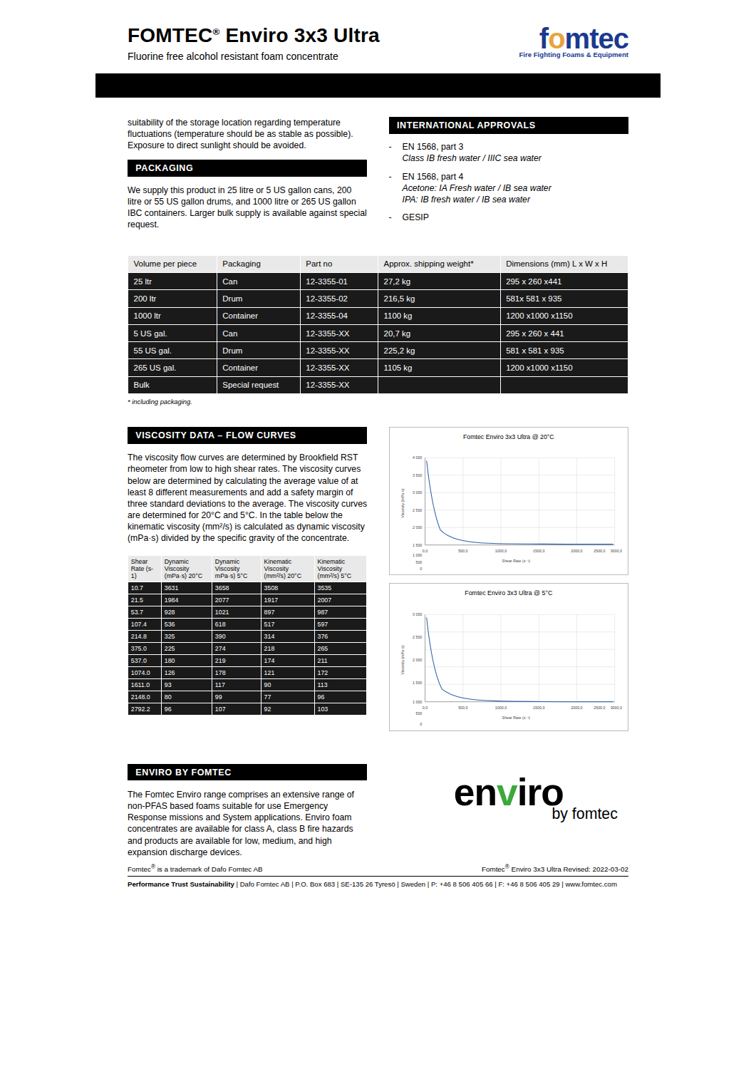FOMTEC® Enviro 3x3 Ultra
Fluorine free alcohol resistant foam concentrate
fomtec
Fire Fighting Foams & Equipment
suitability of the storage location regarding temperature fluctuations (temperature should be as stable as possible). Exposure to direct sunlight should be avoided.
Packaging
We supply this product in 25 litre or 5 US gallon cans, 200 litre or 55 US gallon drums, and 1000 litre or 265 US gallon IBC containers. Larger bulk supply is available against special request.
International Approvals
EN 1568, part 3Class IB fresh water / IIIC sea water
EN 1568, part 4Acetone: IA Fresh water / IB sea water IPA: IB fresh water / IB sea water
GESIP
| Volume per piece | Packaging | Part no | Approx. shipping weight* | Dimensions (mm) L x W x H |
| --- | --- | --- | --- | --- |
| 25 ltr | Can | 12-3355-01 | 27,2 kg | 295 x 260 x441 |
| 200 ltr | Drum | 12-3355-02 | 216,5 kg | 581x 581 x 935 |
| 1000 ltr | Container | 12-3355-04 | 1100 kg | 1200 x1000 x1150 |
| 5 US gal. | Can | 12-3355-XX | 20,7 kg | 295 x 260 x 441 |
| 55 US gal. | Drum | 12-3355-XX | 225,2 kg | 581 x 581 x 935 |
| 265 US gal. | Container | 12-3355-XX | 1105 kg | 1200 x1000 x1150 |
| Bulk | Special request | 12-3355-XX | | |
* including packaging.
Viscosity Data – Flow Curves
The viscosity flow curves are determined by Brookfield RST rheometer from low to high shear rates. The viscosity curves below are determined by calculating the average value of at least 8 different measurements and add a safety margin of three standard deviations to the average. The viscosity curves are determined for 20°C and 5°C. In the table below the kinematic viscosity (mm²/s) is calculated as dynamic viscosity (mPa·s) divided by the specific gravity of the concentrate.
| Shear Rate (s-1) | Dynamic Viscosity (mPa·s) 20°C | Dynamic Viscosity mPa·s) 5°C | Kinematic Viscosity (mm²/s) 20°C | Kinematic Viscosity (mm²/s) 5°C |
| --- | --- | --- | --- | --- |
| 10.7 | 3631 | 3658 | 3508 | 3535 |
| 21.5 | 1984 | 2077 | 1917 | 2007 |
| 53.7 | 928 | 1021 | 897 | 987 |
| 107.4 | 536 | 618 | 517 | 597 |
| 214.8 | 325 | 390 | 314 | 376 |
| 375.0 | 225 | 274 | 218 | 265 |
| 537.0 | 180 | 219 | 174 | 211 |
| 1074.0 | 126 | 178 | 121 | 172 |
| 1611.0 | 93 | 117 | 90 | 113 |
| 2148.0 | 80 | 99 | 77 | 96 |
| 2792.2 | 96 | 107 | 92 | 103 |
Fomtec Enviro 3x3 Ultra @ 20°C
4 000 3 500 3 000 2 500 2 000 1 500 1 000 500 0 0,0 500,0 1000,0 1500,0 2000,0 2500,0 3000,0 Shear Rate (s⁻¹) Viscosity (mPa·s)
Fomtec Enviro 3x3 Ultra @ 5°C
3 000 2 500 2 000 1 500 1 000 500 0 0,0 500,0 1000,0 1500,0 2000,0 2500,0 3000,0 Shear Rate (s⁻¹) Viscosity (mPa·s)
Enviro by Fomtec
The Fomtec Enviro range comprises an extensive range of non-PFAS based foams suitable for use Emergency Response missions and System applications. Enviro foam concentrates are available for class A, class B fire hazards and products are available for low, medium, and high expansion discharge devices.
enviro
by fomtec
Fomtec® is a trademark of Dafo Fomtec AB
Fomtec® Enviro 3x3 Ultra Revised: 2022-03-02
Performance Trust Sustainability | Dafo Fomtec AB | P.O. Box 683 | SE-135 26 Tyresö | Sweden | P: +46 8 506 405 66 | F: +46 8 506 405 29 | www.fomtec.com